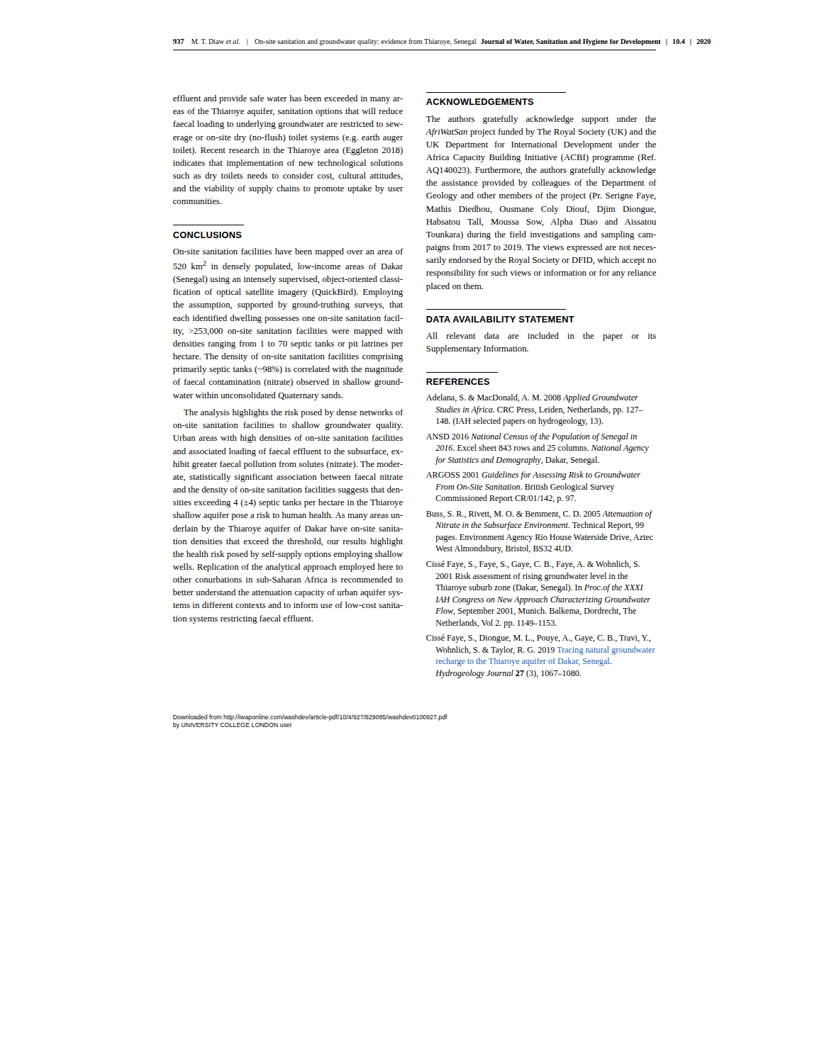937 M. T. Diaw et al. | On-site sanitation and groundwater quality: evidence from Thiaroye, Senegal Journal of Water, Sanitation and Hygiene for Development | 10.4 | 2020
effluent and provide safe water has been exceeded in many areas of the Thiaroye aquifer, sanitation options that will reduce faecal loading to underlying groundwater are restricted to sewerage or on-site dry (no-flush) toilet systems (e.g. earth auger toilet). Recent research in the Thiaroye area (Eggleton 2018) indicates that implementation of new technological solutions such as dry toilets needs to consider cost, cultural attitudes, and the viability of supply chains to promote uptake by user communities.
CONCLUSIONS
On-site sanitation facilities have been mapped over an area of 520 km2 in densely populated, low-income areas of Dakar (Senegal) using an intensely supervised, object-oriented classification of optical satellite imagery (QuickBird). Employing the assumption, supported by ground-truthing surveys, that each identified dwelling possesses one on-site sanitation facility, >253,000 on-site sanitation facilities were mapped with densities ranging from 1 to 70 septic tanks or pit latrines per hectare. The density of on-site sanitation facilities comprising primarily septic tanks (~98%) is correlated with the magnitude of faecal contamination (nitrate) observed in shallow groundwater within unconsolidated Quaternary sands.
The analysis highlights the risk posed by dense networks of on-site sanitation facilities to shallow groundwater quality. Urban areas with high densities of on-site sanitation facilities and associated loading of faecal effluent to the subsurface, exhibit greater faecal pollution from solutes (nitrate). The moderate, statistically significant association between faecal nitrate and the density of on-site sanitation facilities suggests that densities exceeding 4 (±4) septic tanks per hectare in the Thiaroye shallow aquifer pose a risk to human health. As many areas underlain by the Thiaroye aquifer of Dakar have on-site sanitation densities that exceed the threshold, our results highlight the health risk posed by self-supply options employing shallow wells. Replication of the analytical approach employed here to other conurbations in sub-Saharan Africa is recommended to better understand the attenuation capacity of urban aquifer systems in different contexts and to inform use of low-cost sanitation systems restricting faecal effluent.
ACKNOWLEDGEMENTS
The authors gratefully acknowledge support under the AfriWatSan project funded by The Royal Society (UK) and the UK Department for International Development under the Africa Capacity Building Initiative (ACBI) programme (Ref. AQ140023). Furthermore, the authors gratefully acknowledge the assistance provided by colleagues of the Department of Geology and other members of the project (Pr. Serigne Faye, Mathis Diedhou, Ousmane Coly Diouf, Djim Diongue, Habsatou Tall, Moussa Sow, Alpha Diao and Aissatou Tounkara) during the field investigations and sampling campaigns from 2017 to 2019. The views expressed are not necessarily endorsed by the Royal Society or DFID, which accept no responsibility for such views or information or for any reliance placed on them.
DATA AVAILABILITY STATEMENT
All relevant data are included in the paper or its Supplementary Information.
REFERENCES
Adelana, S. & MacDonald, A. M. 2008 Applied Groundwater Studies in Africa. CRC Press, Leiden, Netherlands, pp. 127–148. (IAH selected papers on hydrogeology, 13).
ANSD 2016 National Census of the Population of Senegal in 2016. Excel sheet 843 rows and 25 columns. National Agency for Statistics and Demography, Dakar, Senegal.
ARGOSS 2001 Guidelines for Assessing Risk to Groundwater From On-Site Sanitation. British Geological Survey Commissioned Report CR/01/142, p. 97.
Buss, S. R., Rivett, M. O. & Bemment, C. D. 2005 Attenuation of Nitrate in the Subsurface Environment. Technical Report, 99 pages. Environment Agency Rio House Waterside Drive, Aztec West Almondsbury, Bristol, BS32 4UD.
Cissé Faye, S., Faye, S., Gaye, C. B., Faye, A. & Wohnlich, S. 2001 Risk assessment of rising groundwater level in the Thiaroye suburb zone (Dakar, Senegal). In Proc.of the XXXI IAH Congress on New Approach Characterizing Groundwater Flow, September 2001, Munich. Balkema, Dordrecht, The Netherlands, Vol 2. pp. 1149–1153.
Cissé Faye, S., Diongue, M. L., Pouye, A., Gaye, C. B., Travi, Y., Wohnlich, S. & Taylor, R. G. 2019 Tracing natural groundwater recharge to the Thiaroye aquifer of Dakar, Senegal. Hydrogeology Journal 27 (3), 1067–1080.
Downloaded from http://iwaponline.com/washdev/article-pdf/10/4/927/829085/washdev0100927.pdf
by UNIVERSITY COLLEGE LONDON user